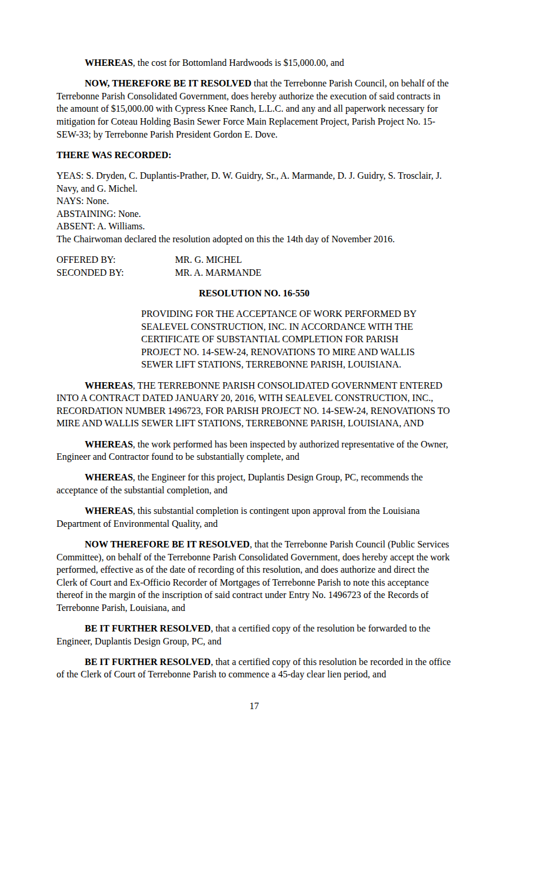WHEREAS, the cost for Bottomland Hardwoods is $15,000.00, and
NOW, THEREFORE BE IT RESOLVED that the Terrebonne Parish Council, on behalf of the Terrebonne Parish Consolidated Government, does hereby authorize the execution of said contracts in the amount of $15,000.00 with Cypress Knee Ranch, L.L.C. and any and all paperwork necessary for mitigation for Coteau Holding Basin Sewer Force Main Replacement Project, Parish Project No. 15-SEW-33; by Terrebonne Parish President Gordon E. Dove.
THERE WAS RECORDED:
YEAS: S. Dryden, C. Duplantis-Prather, D. W. Guidry, Sr., A. Marmande, D. J. Guidry, S. Trosclair, J. Navy, and G. Michel.
NAYS: None.
ABSTAINING: None.
ABSENT: A. Williams.
The Chairwoman declared the resolution adopted on this the 14th day of November 2016.
OFFERED BY: MR. G. MICHEL
SECONDED BY: MR. A. MARMANDE
RESOLUTION NO. 16-550
PROVIDING FOR THE ACCEPTANCE OF WORK PERFORMED BY SEALEVEL CONSTRUCTION, INC. IN ACCORDANCE WITH THE CERTIFICATE OF SUBSTANTIAL COMPLETION FOR PARISH PROJECT NO. 14-SEW-24, RENOVATIONS TO MIRE AND WALLIS SEWER LIFT STATIONS, TERREBONNE PARISH, LOUISIANA.
WHEREAS, THE TERREBONNE PARISH CONSOLIDATED GOVERNMENT ENTERED INTO A CONTRACT DATED JANUARY 20, 2016, WITH SEALEVEL CONSTRUCTION, INC., RECORDATION NUMBER 1496723, FOR PARISH PROJECT NO. 14-SEW-24, RENOVATIONS TO MIRE AND WALLIS SEWER LIFT STATIONS, TERREBONNE PARISH, LOUISIANA, AND
WHEREAS, the work performed has been inspected by authorized representative of the Owner, Engineer and Contractor found to be substantially complete, and
WHEREAS, the Engineer for this project, Duplantis Design Group, PC, recommends the acceptance of the substantial completion, and
WHEREAS, this substantial completion is contingent upon approval from the Louisiana Department of Environmental Quality, and
NOW THEREFORE BE IT RESOLVED, that the Terrebonne Parish Council (Public Services Committee), on behalf of the Terrebonne Parish Consolidated Government, does hereby accept the work performed, effective as of the date of recording of this resolution, and does authorize and direct the Clerk of Court and Ex-Officio Recorder of Mortgages of Terrebonne Parish to note this acceptance thereof in the margin of the inscription of said contract under Entry No. 1496723 of the Records of Terrebonne Parish, Louisiana, and
BE IT FURTHER RESOLVED, that a certified copy of the resolution be forwarded to the Engineer, Duplantis Design Group, PC, and
BE IT FURTHER RESOLVED, that a certified copy of this resolution be recorded in the office of the Clerk of Court of Terrebonne Parish to commence a 45-day clear lien period, and
17